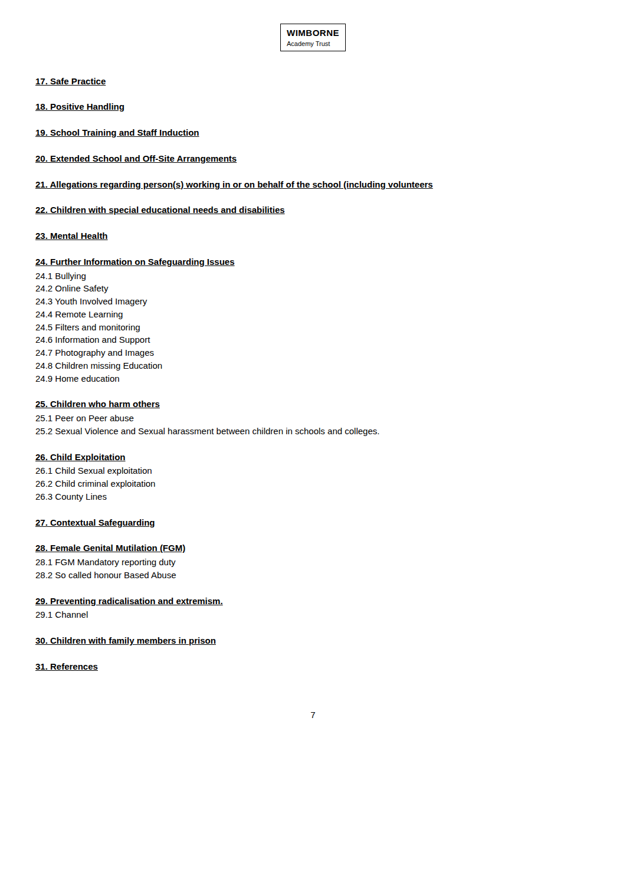WIMBORNE Academy Trust
17. Safe Practice
18. Positive Handling
19. School Training and Staff Induction
20. Extended School and Off-Site Arrangements
21. Allegations regarding person(s) working in or on behalf of the school (including volunteers
22. Children with special educational needs and disabilities
23. Mental Health
24. Further Information on Safeguarding Issues
24.1 Bullying
24.2 Online Safety
24.3 Youth Involved Imagery
24.4 Remote Learning
24.5 Filters and monitoring
24.6 Information and Support
24.7 Photography and Images
24.8 Children missing Education
24.9 Home education
25. Children who harm others
25.1 Peer on Peer abuse
25.2 Sexual Violence and Sexual harassment between children in schools and colleges.
26. Child Exploitation
26.1 Child Sexual exploitation
26.2 Child criminal exploitation
26.3 County Lines
27. Contextual Safeguarding
28. Female Genital Mutilation (FGM)
28.1 FGM Mandatory reporting duty
28.2 So called honour Based Abuse
29. Preventing radicalisation and extremism.
29.1 Channel
30. Children with family members in prison
31. References
7